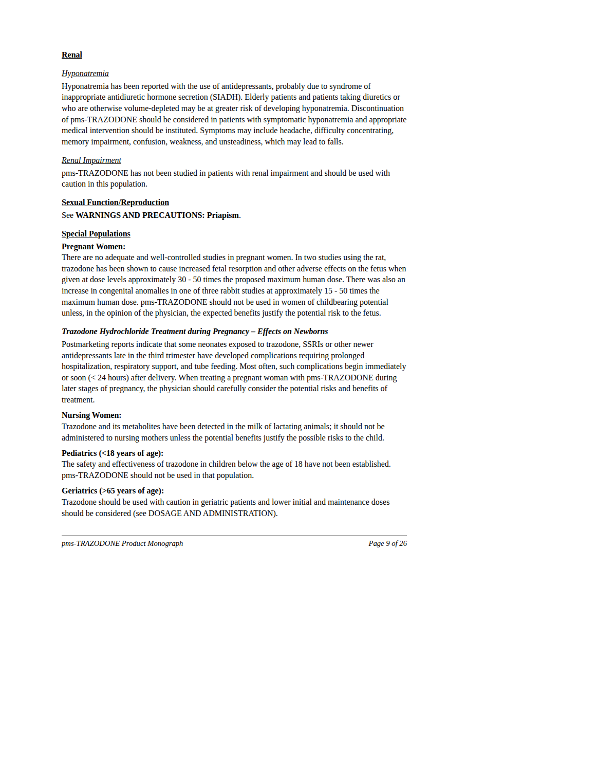Renal
Hyponatremia
Hyponatremia has been reported with the use of antidepressants, probably due to syndrome of inappropriate antidiuretic hormone secretion (SIADH). Elderly patients and patients taking diuretics or who are otherwise volume-depleted may be at greater risk of developing hyponatremia. Discontinuation of pms-TRAZODONE should be considered in patients with symptomatic hyponatremia and appropriate medical intervention should be instituted. Symptoms may include headache, difficulty concentrating, memory impairment, confusion, weakness, and unsteadiness, which may lead to falls.
Renal Impairment
pms-TRAZODONE has not been studied in patients with renal impairment and should be used with caution in this population.
Sexual Function/Reproduction
See WARNINGS AND PRECAUTIONS: Priapism.
Special Populations
Pregnant Women:
There are no adequate and well-controlled studies in pregnant women. In two studies using the rat, trazodone has been shown to cause increased fetal resorption and other adverse effects on the fetus when given at dose levels approximately 30 - 50 times the proposed maximum human dose. There was also an increase in congenital anomalies in one of three rabbit studies at approximately 15 - 50 times the maximum human dose. pms-TRAZODONE should not be used in women of childbearing potential unless, in the opinion of the physician, the expected benefits justify the potential risk to the fetus.
Trazodone Hydrochloride Treatment during Pregnancy – Effects on Newborns
Postmarketing reports indicate that some neonates exposed to trazodone, SSRIs or other newer antidepressants late in the third trimester have developed complications requiring prolonged hospitalization, respiratory support, and tube feeding. Most often, such complications begin immediately or soon (< 24 hours) after delivery. When treating a pregnant woman with pms-TRAZODONE during later stages of pregnancy, the physician should carefully consider the potential risks and benefits of treatment.
Nursing Women:
Trazodone and its metabolites have been detected in the milk of lactating animals; it should not be administered to nursing mothers unless the potential benefits justify the possible risks to the child.
Pediatrics (<18 years of age):
The safety and effectiveness of trazodone in children below the age of 18 have not been established. pms-TRAZODONE should not be used in that population.
Geriatrics (>65 years of age):
Trazodone should be used with caution in geriatric patients and lower initial and maintenance doses should be considered (see DOSAGE AND ADMINISTRATION).
pms-TRAZODONE Product Monograph Page 9 of 26